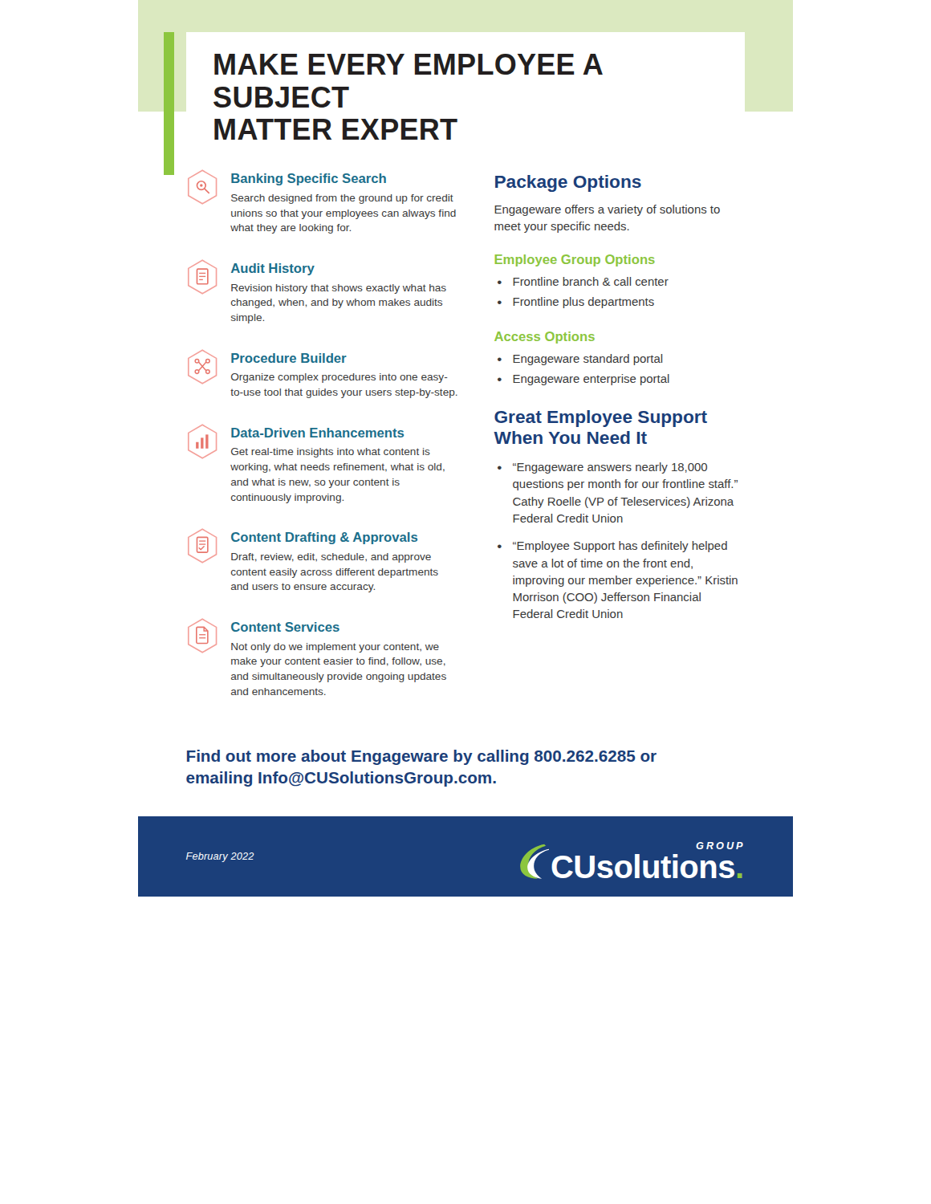Make Every Employee a Subject
Matter Expert
Banking Specific Search
Search designed from the ground up for credit unions so that your employees can always find what they are looking for.
Audit History
Revision history that shows exactly what has changed, when, and by whom makes audits simple.
Procedure Builder
Organize complex procedures into one easy-to-use tool that guides your users step-by-step.
Data-Driven Enhancements
Get real-time insights into what content is working, what needs refinement, what is old, and what is new, so your content is continuously improving.
Content Drafting & Approvals
Draft, review, edit, schedule, and approve content easily across different departments and users to ensure accuracy.
Content Services
Not only do we implement your content, we make your content easier to find, follow, use, and simultaneously provide ongoing updates and enhancements.
Package Options
Engageware offers a variety of solutions to meet your specific needs.
Employee Group Options
Frontline branch & call center
Frontline plus departments
Access Options
Engageware standard portal
Engageware enterprise portal
Great Employee Support When You Need It
“Engageware answers nearly 18,000 questions per month for our frontline staff.” Cathy Roelle (VP of Teleservices) Arizona Federal Credit Union
“Employee Support has definitely helped save a lot of time on the front end, improving our member experience.” Kristin Morrison (COO) Jefferson Financial Federal Credit Union
Find out more about Engageware by calling 800.262.6285 or
emailing Info@CUSolutionsGroup.com.
February 2022
GROUP CU solutions.